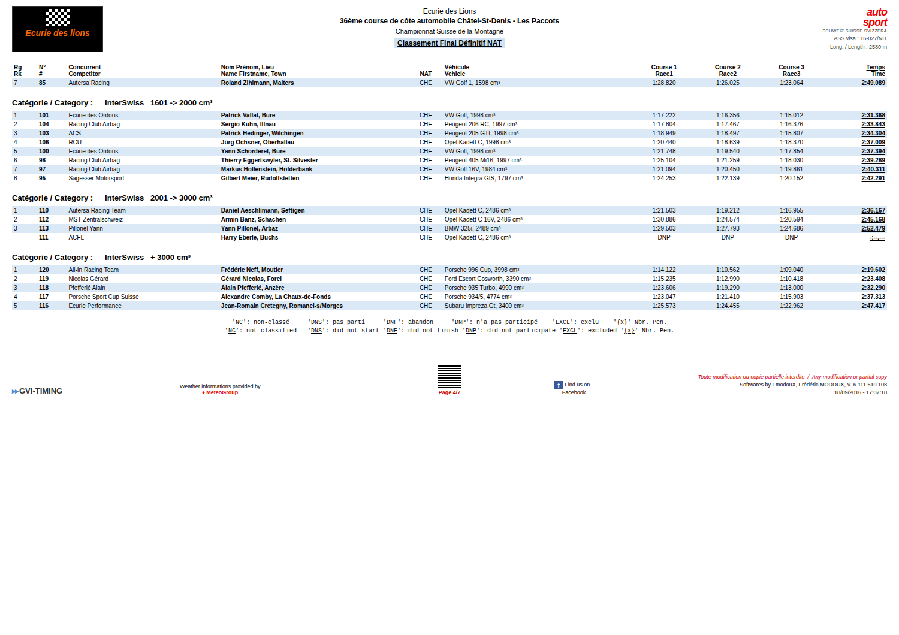Ecurie des lions
auto sport
SCHWEIZ.SUISSE.SVIZZERA
ASS visa : 16-027/NI+
Long. / Length : 2580 m
Ecurie des Lions
36ème course de côte automobile Châtel-St-Denis - Les Paccots
Championnat Suisse de la Montagne
Classement Final Définitif NAT
| Rg Rk | N° # | Concurrent Competitor | Nom Prénom, Lieu Name Firstname, Town | NAT | Véhicule Vehicle | Course 1 Race1 | Course 2 Race2 | Course 3 Race3 | Temps Time |
| --- | --- | --- | --- | --- | --- | --- | --- | --- | --- |
| 7 | 85 | Autersa Racing | Roland Zihlmann, Malters | CHE | VW Golf 1, 1598 cm³ | 1:28.820 | 1:26.025 | 1:23.064 | 2:49.089 |
Catégorie / Category : InterSwiss 1601 -> 2000 cm³
| 1 | 101 | Ecurie des Ordons | Patrick Vallat, Bure | CHE | VW Golf, 1998 cm³ | 1:17.222 | 1:16.356 | 1:15.012 | 2:31.368 |
| 2 | 104 | Racing Club Airbag | Sergio Kuhn, Illnau | CHE | Peugeot 206 RC, 1997 cm³ | 1:17.804 | 1:17.467 | 1:16.376 | 2:33.843 |
| 3 | 103 | ACS | Patrick Hedinger, Wilchingen | CHE | Peugeot 205 GTI, 1998 cm³ | 1:18.949 | 1:18.497 | 1:15.807 | 2:34.304 |
| 4 | 106 | RCU | Jürg Ochsner, Oberhallau | CHE | Opel Kadett C, 1998 cm³ | 1:20.440 | 1:18.639 | 1:18.370 | 2:37.009 |
| 5 | 100 | Ecurie des Ordons | Yann Schorderet, Bure | CHE | VW Golf, 1998 cm³ | 1:21.748 | 1:19.540 | 1:17.854 | 2:37.394 |
| 6 | 98 | Racing Club Airbag | Thierry Eggertswyler, St. Silvester | CHE | Peugeot 405 Mi16, 1997 cm³ | 1:25.104 | 1:21.259 | 1:18.030 | 2:39.289 |
| 7 | 97 | Racing Club Airbag | Markus Hollenstein, Holderbank | CHE | VW Golf 16V, 1984 cm³ | 1:21.094 | 1:20.450 | 1:19.861 | 2:40.311 |
| 8 | 95 | Sägesser Motorsport | Gilbert Meier, Rudolfstetten | CHE | Honda Integra GIS, 1797 cm³ | 1:24.253 | 1:22.139 | 1:20.152 | 2:42.291 |
Catégorie / Category : InterSwiss 2001 -> 3000 cm³
| 1 | 110 | Autersa Racing Team | Daniel Aeschlimann, Seftigen | CHE | Opel Kadett C, 2486 cm³ | 1:21.503 | 1:19.212 | 1:16.955 | 2:36.167 |
| 2 | 112 | MST-Zentralschweiz | Armin Banz, Schachen | CHE | Opel Kadett C 16V, 2486 cm³ | 1:30.886 | 1:24.574 | 1:20.594 | 2:45.168 |
| 3 | 113 | Pillonel Yann | Yann Pillonel, Arbaz | CHE | BMW 325i, 2489 cm³ | 1:29.503 | 1:27.793 | 1:24.686 | 2:52.479 |
| - | 111 | ACFL | Harry Eberle, Buchs | CHE | Opel Kadett C, 2486 cm³ | DNP | DNP | DNP | -:--.--- |
Catégorie / Category : InterSwiss + 3000 cm³
| 1 | 120 | All-In Racing Team | Frédéric Neff, Moutier | CHE | Porsche 996 Cup, 3998 cm³ | 1:14.122 | 1:10.562 | 1:09.040 | 2:19.602 |
| 2 | 119 | Nicolas Gérard | Gérard Nicolas, Forel | CHE | Ford Escort Cosworth, 3390 cm³ | 1:15.235 | 1:12.990 | 1:10.418 | 2:23.408 |
| 3 | 118 | Pfefferlé Alain | Alain Pfefferlé, Anzère | CHE | Porsche 935 Turbo, 4990 cm³ | 1:23.606 | 1:19.290 | 1:13.000 | 2:32.290 |
| 4 | 117 | Porsche Sport Cup Suisse | Alexandre Comby, La Chaux-de-Fonds | CHE | Porsche 934/5, 4774 cm³ | 1:23.047 | 1:21.410 | 1:15.903 | 2:37.313 |
| 5 | 116 | Ecurie Performance | Jean-Romain Cretegny, Romanel-s/Morges | CHE | Subaru Impreza Gt, 3400 cm³ | 1:25.573 | 1:24.455 | 1:22.962 | 2:47.417 |
'NC': non-classé 'DNS': pas parti 'DNF': abandon 'DNP': n'a pas participé 'EXCL': exclu '{x}' Nbr. Pen.
'NC': not classified 'DNS': did not start 'DNF': did not finish 'DNP': did not participate 'EXCL': excluded '{x}' Nbr. Pen.
▸▸GVI-TIMING
Weather informations provided by
♦ MeteoGroup
Page 4/7
f Find us on
Facebook
Toute modification ou copie partielle interdite / Any modification or partial copy
Softwares by FmodouX, Frédéric MODOUX, V. 6.111.510.108
18/09/2016 - 17:07:18